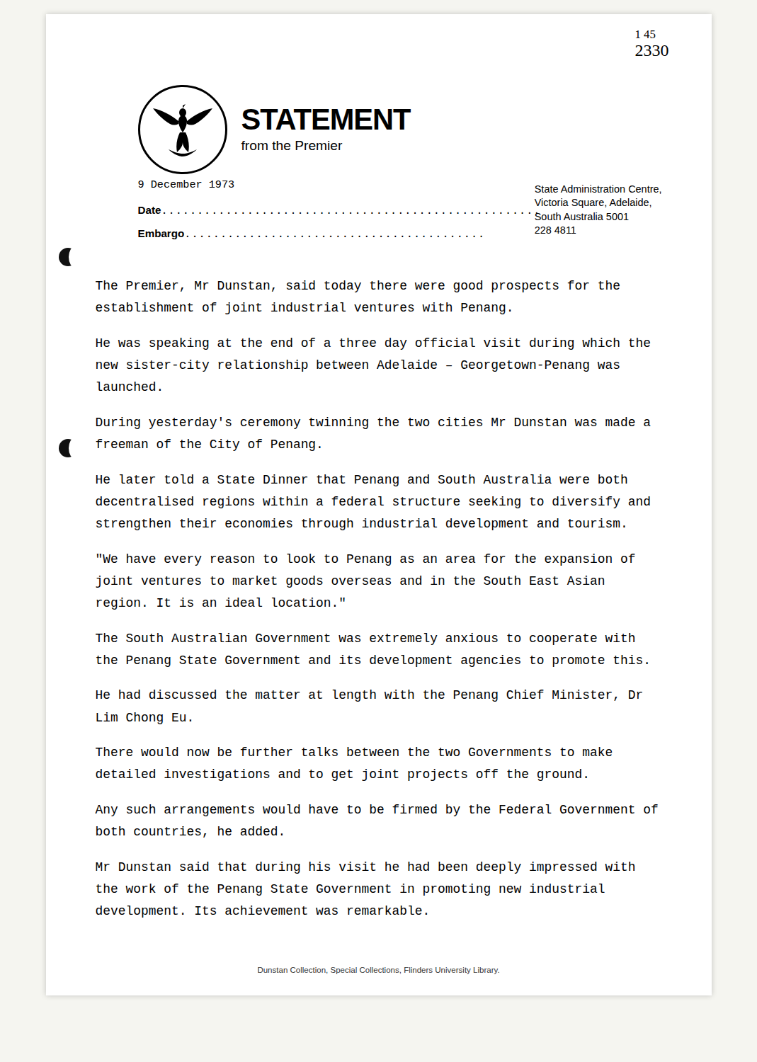1 45 2330
STATEMENT
from the Premier
9 December 1973
Date.....................................................
Embargo..........................................
State Administration Centre,
Victoria Square, Adelaide,
South Australia 5001
228 4811
The Premier, Mr Dunstan, said today there were good prospects for the establishment of joint industrial ventures with Penang.
He was speaking at the end of a three day official visit during which the new sister-city relationship between Adelaide – Georgetown-Penang was launched.
During yesterday's ceremony twinning the two cities Mr Dunstan was made a freeman of the City of Penang.
He later told a State Dinner that Penang and South Australia were both decentralised regions within a federal structure seeking to diversify and strengthen their economies through industrial development and tourism.
"We have every reason to look to Penang as an area for the expansion of joint ventures to market goods overseas and in the South East Asian region. It is an ideal location."
The South Australian Government was extremely anxious to cooperate with the Penang State Government and its development agencies to promote this.
He had discussed the matter at length with the Penang Chief Minister, Dr Lim Chong Eu.
There would now be further talks between the two Governments to make detailed investigations and to get joint projects off the ground.
Any such arrangements would have to be firmed by the Federal Government of both countries, he added.
Mr Dunstan said that during his visit he had been deeply impressed with the work of the Penang State Government in promoting new industrial development. Its achievement was remarkable.
Dunstan Collection, Special Collections, Flinders University Library.